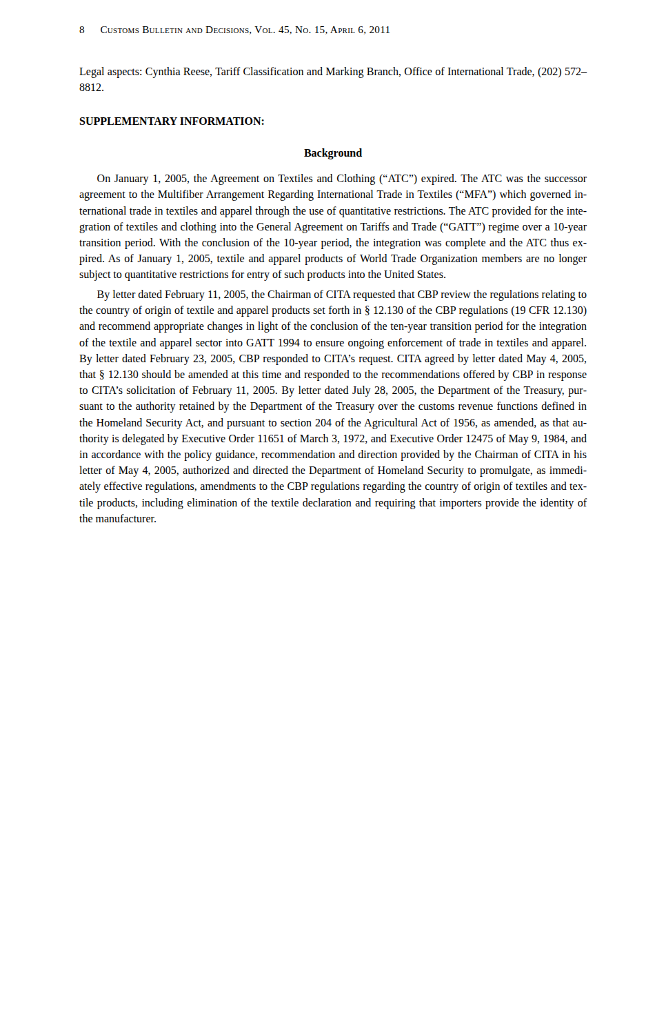8 Customs Bulletin and Decisions, Vol. 45, No. 15, April 6, 2011
Legal aspects: Cynthia Reese, Tariff Classification and Marking Branch, Office of International Trade, (202) 572–8812.
Supplementary Information:
Background
On January 1, 2005, the Agreement on Textiles and Clothing (“ATC”) expired. The ATC was the successor agreement to the Multifiber Arrangement Regarding International Trade in Textiles (“MFA”) which governed international trade in textiles and apparel through the use of quantitative restrictions. The ATC provided for the integration of textiles and clothing into the General Agreement on Tariffs and Trade (“GATT”) regime over a 10-year transition period. With the conclusion of the 10-year period, the integration was complete and the ATC thus expired. As of January 1, 2005, textile and apparel products of World Trade Organization members are no longer subject to quantitative restrictions for entry of such products into the United States.
By letter dated February 11, 2005, the Chairman of CITA requested that CBP review the regulations relating to the country of origin of textile and apparel products set forth in § 12.130 of the CBP regulations (19 CFR 12.130) and recommend appropriate changes in light of the conclusion of the ten-year transition period for the integration of the textile and apparel sector into GATT 1994 to ensure ongoing enforcement of trade in textiles and apparel. By letter dated February 23, 2005, CBP responded to CITA’s request. CITA agreed by letter dated May 4, 2005, that § 12.130 should be amended at this time and responded to the recommendations offered by CBP in response to CITA’s solicitation of February 11, 2005. By letter dated July 28, 2005, the Department of the Treasury, pursuant to the authority retained by the Department of the Treasury over the customs revenue functions defined in the Homeland Security Act, and pursuant to section 204 of the Agricultural Act of 1956, as amended, as that authority is delegated by Executive Order 11651 of March 3, 1972, and Executive Order 12475 of May 9, 1984, and in accordance with the policy guidance, recommendation and direction provided by the Chairman of CITA in his letter of May 4, 2005, authorized and directed the Department of Homeland Security to promulgate, as immediately effective regulations, amendments to the CBP regulations regarding the country of origin of textiles and textile products, including elimination of the textile declaration and requiring that importers provide the identity of the manufacturer.